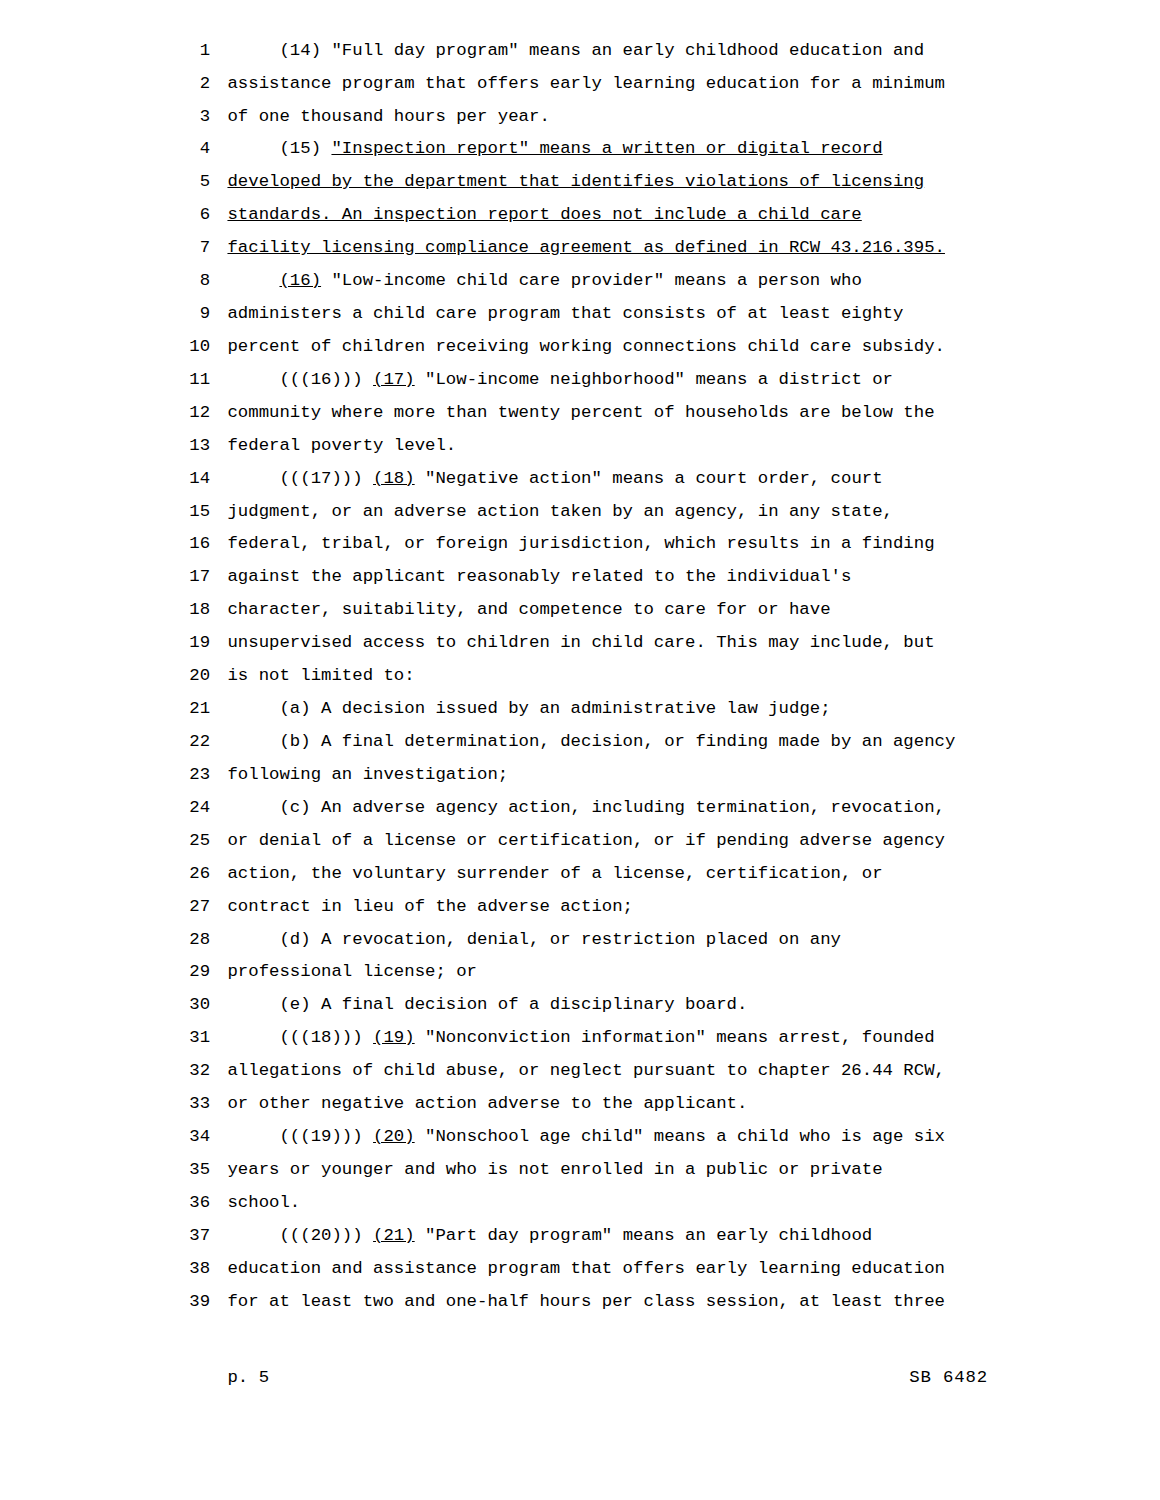(14) "Full day program" means an early childhood education and
assistance program that offers early learning education for a minimum
of one thousand hours per year.
(15) "Inspection report" means a written or digital record
developed by the department that identifies violations of licensing
standards. An inspection report does not include a child care
facility licensing compliance agreement as defined in RCW 43.216.395.
(16) "Low-income child care provider" means a person who
administers a child care program that consists of at least eighty
percent of children receiving working connections child care subsidy.
(((16))) (17) "Low-income neighborhood" means a district or
community where more than twenty percent of households are below the
federal poverty level.
(((17))) (18) "Negative action" means a court order, court
judgment, or an adverse action taken by an agency, in any state,
federal, tribal, or foreign jurisdiction, which results in a finding
against the applicant reasonably related to the individual's
character, suitability, and competence to care for or have
unsupervised access to children in child care. This may include, but
is not limited to:
(a) A decision issued by an administrative law judge;
(b) A final determination, decision, or finding made by an agency
following an investigation;
(c) An adverse agency action, including termination, revocation,
or denial of a license or certification, or if pending adverse agency
action, the voluntary surrender of a license, certification, or
contract in lieu of the adverse action;
(d) A revocation, denial, or restriction placed on any
professional license; or
(e) A final decision of a disciplinary board.
(((18))) (19) "Nonconviction information" means arrest, founded
allegations of child abuse, or neglect pursuant to chapter 26.44 RCW,
or other negative action adverse to the applicant.
(((19))) (20) "Nonschool age child" means a child who is age six
years or younger and who is not enrolled in a public or private
school.
(((20))) (21) "Part day program" means an early childhood
education and assistance program that offers early learning education
for at least two and one-half hours per class session, at least three
p. 5 SB 6482